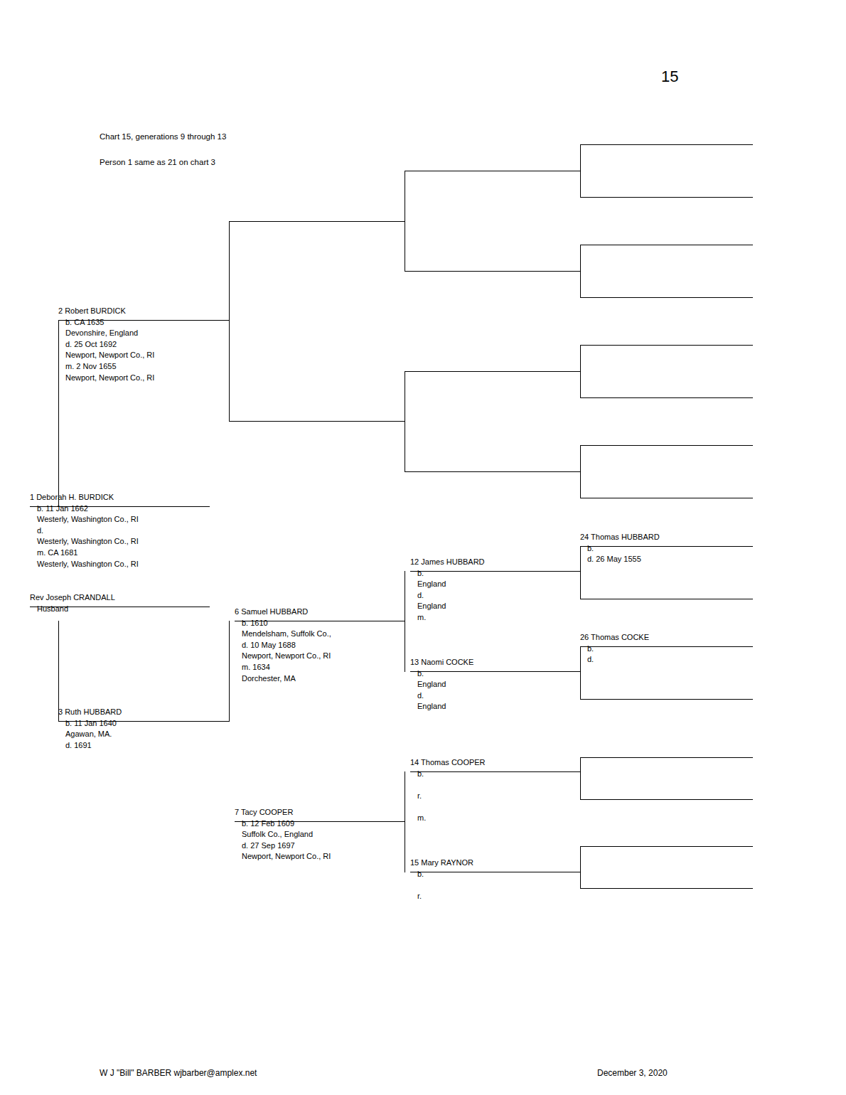15
Chart 15, generations 9 through 13
Person 1 same as 21 on chart 3
============================================================ Top-right empty ancestor boxes (generation 13) ============================================================
============================================================ Person 2 : Robert BURDICK ============================================================
2 Robert BURDICK b. CA 1635 Devonshire, England d. 25 Oct 1692 Newport, Newport Co., RI m. 2 Nov 1655 Newport, Newport Co., RI
============================================================ Person 1 : Deborah H. BURDICK (primary person) ============================================================
1 Deborah H. BURDICK b. 11 Jan 1662 Westerly, Washington Co., RI d. Westerly, Washington Co., RI m. CA 1681 Westerly, Washington Co., RI
Rev Joseph CRANDALL Husband
============================================================ Person 3 : Ruth HUBBARD ============================================================
3 Ruth HUBBARD b. 11 Jan 1640 Agawan, MA. d. 1691
============================================================ Person 6 : Samuel HUBBARD ============================================================
6 Samuel HUBBARD b. 1610 Mendelsham, Suffolk Co., d. 10 May 1688 Newport, Newport Co., RI m. 1634 Dorchester, MA
============================================================ Person 7 : Tacy COOPER ============================================================
7 Tacy COOPER b. 12 Feb 1609 Suffolk Co., England d. 27 Sep 1697 Newport, Newport Co., RI
============================================================ Person 12 : James HUBBARD ============================================================
12 James HUBBARD b. England d. England m.
============================================================ Person 13 : Naomi COCKE ============================================================
13 Naomi COCKE b. England d. England
============================================================ Person 14 : Thomas COOPER ============================================================
14 Thomas COOPER b. r. m.
============================================================ Person 15 : Mary RAYNOR ============================================================
15 Mary RAYNOR b. r.
============================================================ Person 24 : Thomas HUBBARD ============================================================
24 Thomas HUBBARD b. d. 26 May 1555
============================================================ Person 26 : Thomas COCKE ============================================================
26 Thomas COCKE b. d.
============================================================ Empty generation-13 boxes beside Thomas COOPER / Mary RAYNOR ============================================================
============================================================ Footer ============================================================
W J "Bill" BARBER wjbarber@amplex.net December 3, 2020